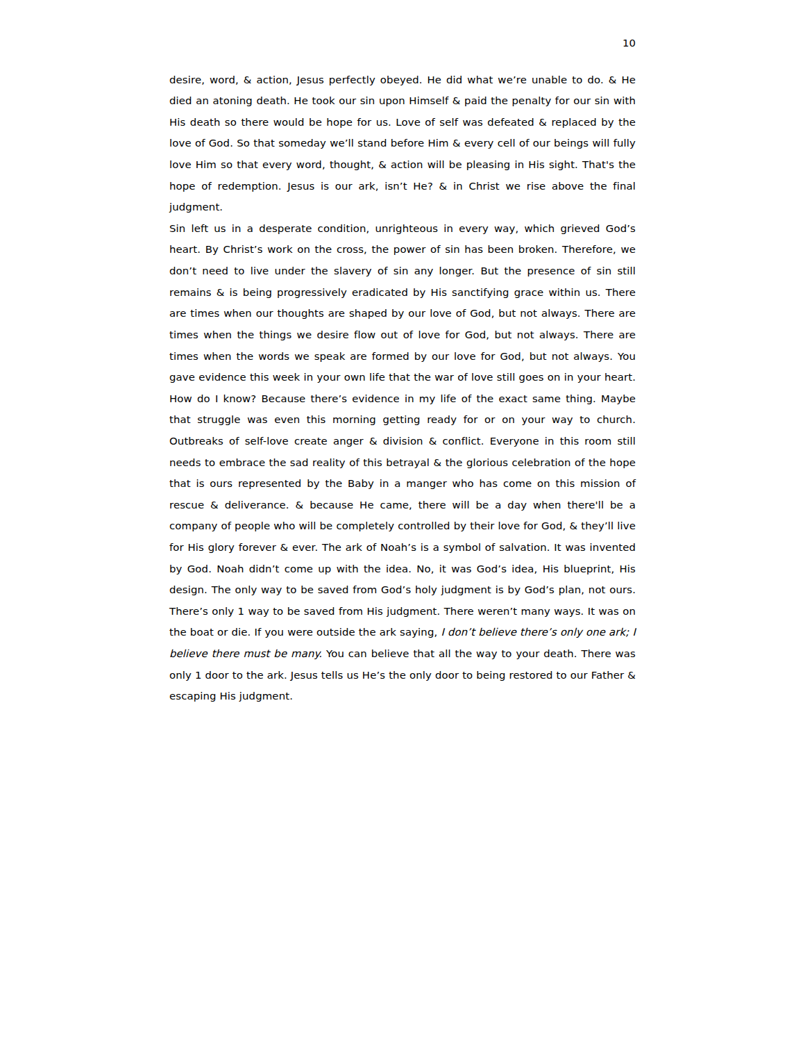10
desire, word, & action, Jesus perfectly obeyed. He did what we’re unable to do. & He died an atoning death. He took our sin upon Himself & paid the penalty for our sin with His death so there would be hope for us. Love of self was defeated & replaced by the love of God. So that someday we’ll stand before Him & every cell of our beings will fully love Him so that every word, thought, & action will be pleasing in His sight. That's the hope of redemption. Jesus is our ark, isn’t He? & in Christ we rise above the final judgment.
Sin left us in a desperate condition, unrighteous in every way, which grieved God’s heart. By Christ’s work on the cross, the power of sin has been broken. Therefore, we don’t need to live under the slavery of sin any longer. But the presence of sin still remains & is being progressively eradicated by His sanctifying grace within us. There are times when our thoughts are shaped by our love of God, but not always. There are times when the things we desire flow out of love for God, but not always. There are times when the words we speak are formed by our love for God, but not always. You gave evidence this week in your own life that the war of love still goes on in your heart. How do I know? Because there’s evidence in my life of the exact same thing. Maybe that struggle was even this morning getting ready for or on your way to church. Outbreaks of self-love create anger & division & conflict. Everyone in this room still needs to embrace the sad reality of this betrayal & the glorious celebration of the hope that is ours represented by the Baby in a manger who has come on this mission of rescue & deliverance. & because He came, there will be a day when there'll be a company of people who will be completely controlled by their love for God, & they’ll live for His glory forever & ever. The ark of Noah’s is a symbol of salvation. It was invented by God. Noah didn’t come up with the idea. No, it was God’s idea, His blueprint, His design. The only way to be saved from God’s holy judgment is by God’s plan, not ours. There’s only 1 way to be saved from His judgment. There weren’t many ways. It was on the boat or die. If you were outside the ark saying, I don’t believe there’s only one ark; I believe there must be many. You can believe that all the way to your death. There was only 1 door to the ark. Jesus tells us He’s the only door to being restored to our Father & escaping His judgment.